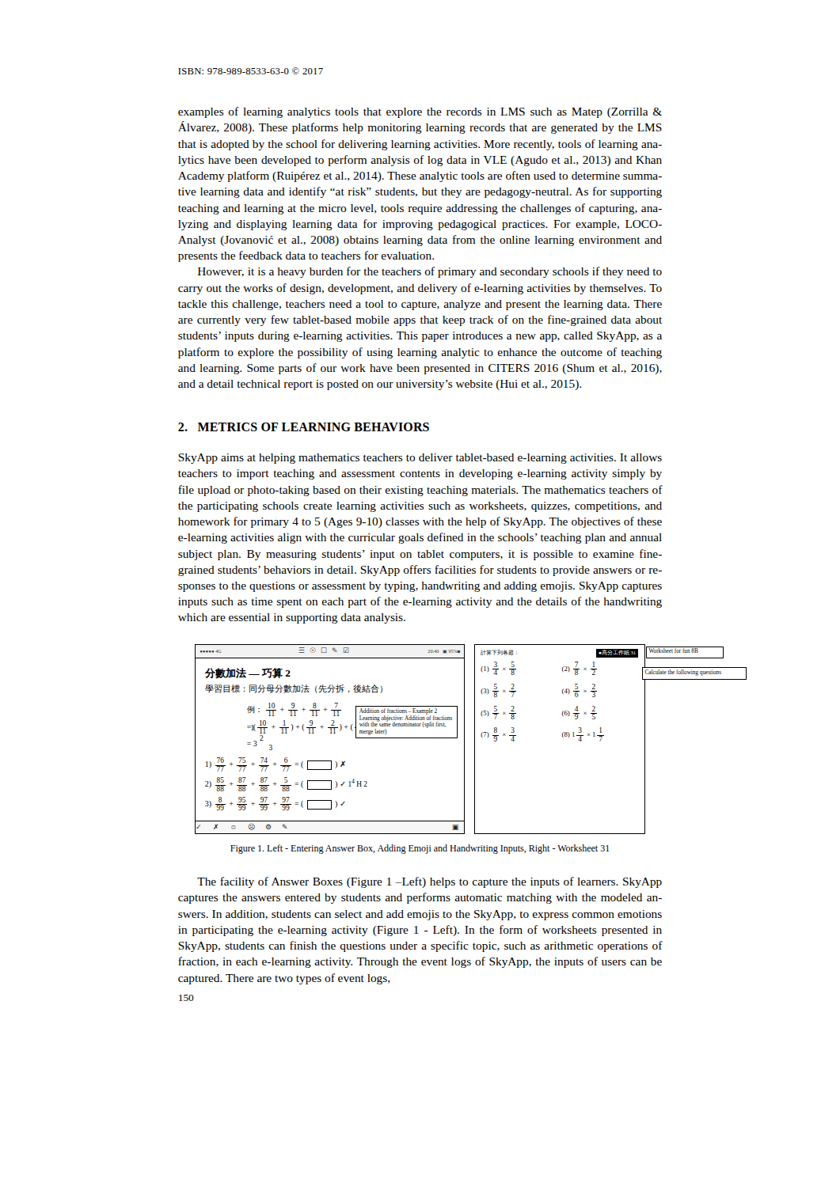ISBN: 978-989-8533-63-0 © 2017
examples of learning analytics tools that explore the records in LMS such as Matep (Zorrilla & Álvarez, 2008). These platforms help monitoring learning records that are generated by the LMS that is adopted by the school for delivering learning activities. More recently, tools of learning analytics have been developed to perform analysis of log data in VLE (Agudo et al., 2013) and Khan Academy platform (Ruipérez et al., 2014). These analytic tools are often used to determine summative learning data and identify “at risk” students, but they are pedagogy-neutral. As for supporting teaching and learning at the micro level, tools require addressing the challenges of capturing, analyzing and displaying learning data for improving pedagogical practices. For example, LOCO-Analyst (Jovanović et al., 2008) obtains learning data from the online learning environment and presents the feedback data to teachers for evaluation.
However, it is a heavy burden for the teachers of primary and secondary schools if they need to carry out the works of design, development, and delivery of e-learning activities by themselves. To tackle this challenge, teachers need a tool to capture, analyze and present the learning data. There are currently very few tablet-based mobile apps that keep track of on the fine-grained data about students’ inputs during e-learning activities. This paper introduces a new app, called SkyApp, as a platform to explore the possibility of using learning analytic to enhance the outcome of teaching and learning. Some parts of our work have been presented in CITERS 2016 (Shum et al., 2016), and a detail technical report is posted on our university’s website (Hui et al., 2015).
2. METRICS OF LEARNING BEHAVIORS
SkyApp aims at helping mathematics teachers to deliver tablet-based e-learning activities. It allows teachers to import teaching and assessment contents in developing e-learning activity simply by file upload or photo-taking based on their existing teaching materials. The mathematics teachers of the participating schools create learning activities such as worksheets, quizzes, competitions, and homework for primary 4 to 5 (Ages 9-10) classes with the help of SkyApp. The objectives of these e-learning activities align with the curricular goals defined in the schools’ teaching plan and annual subject plan. By measuring students’ input on tablet computers, it is possible to examine fine-grained students’ behaviors in detail. SkyApp offers facilities for students to provide answers or responses to the questions or assessment by typing, handwriting and adding emojis. SkyApp captures inputs such as time spent on each part of the e-learning activity and the details of the handwriting which are essential in supporting data analysis.
●●●●● 4G ☰ ☉ ☐ ✎ ☑ 20:40 ▣ 95%■
分數加法 — 巧算 2
學習目標：同分母分數加法（先分拆，後結合）
例： 1011 + 911 + 811 + 711
= (1011 + 111) + (911 + 211) + (811 + 311)
= 3
1
2
3
Addition of fractions – Example 2
Learning objective: Addition of fractions with the same denominator (split first, merge later)
1) 7677 + 7577 + 7477 + 677 = ( ) ✗
2) 8588 + 8788 + 8788 + 588 = ( ) ✓ 14 H 2
3) 899 + 9599 + 9799 + 9799 = ( ) ✓
✓✗☺☹⚙✎ ▣
計算下列各題： ●高分工作紙 31
Worksheet for fun 8B
Calculate the following questions
(1) 34 × 58
(2) 78 × 12
(3) 58 × 27
(4) 56 × 23
(5) 57 × 28
(6) 49 × 25
(7) 89 × 34
(8) 134 × 117
Figure 1. Left - Entering Answer Box, Adding Emoji and Handwriting Inputs, Right - Worksheet 31
The facility of Answer Boxes (Figure 1 –Left) helps to capture the inputs of learners. SkyApp captures the answers entered by students and performs automatic matching with the modeled answers. In addition, students can select and add emojis to the SkyApp, to express common emotions in participating the e-learning activity (Figure 1 - Left). In the form of worksheets presented in SkyApp, students can finish the questions under a specific topic, such as arithmetic operations of fraction, in each e-learning activity. Through the event logs of SkyApp, the inputs of users can be captured. There are two types of event logs,
150